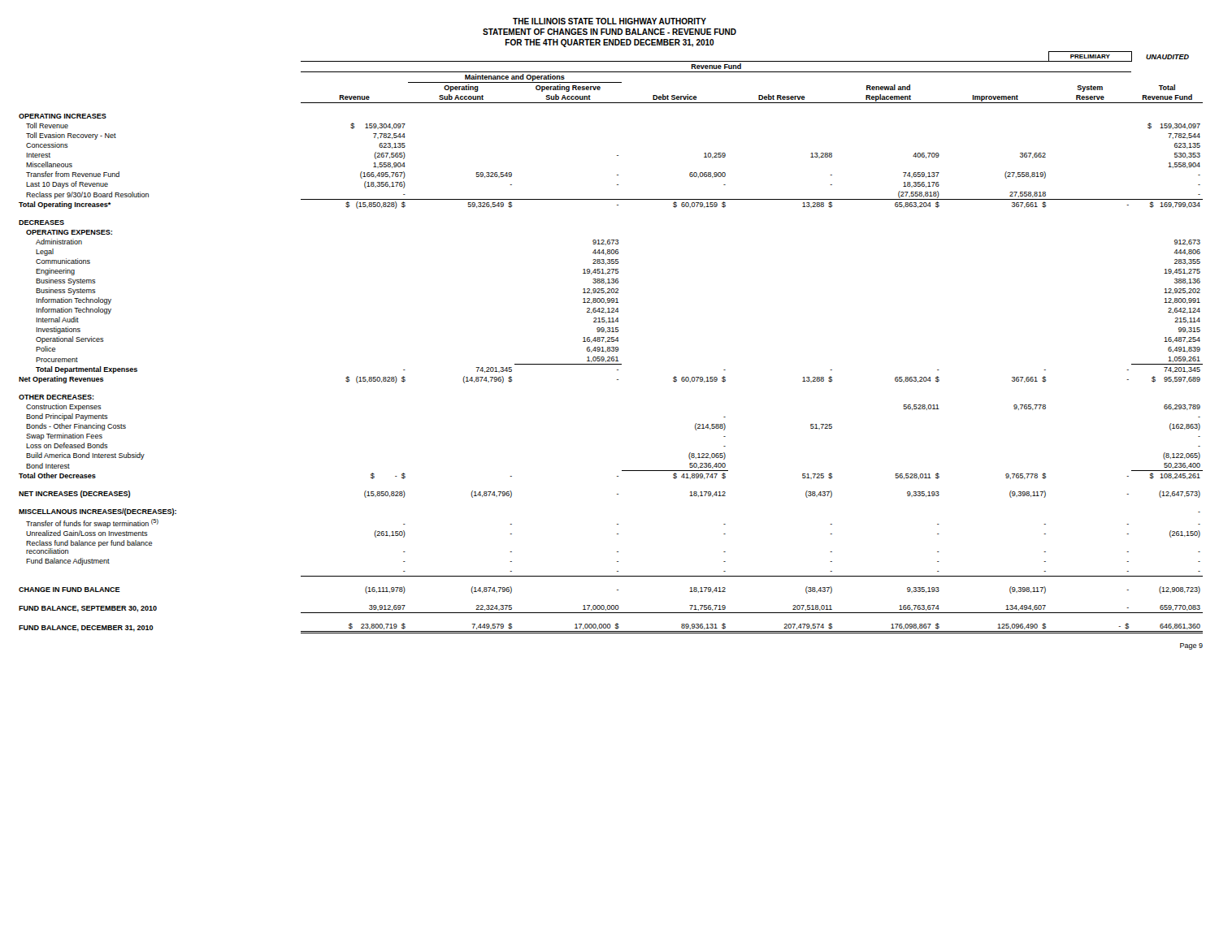THE ILLINOIS STATE TOLL HIGHWAY AUTHORITY
STATEMENT OF CHANGES IN FUND BALANCE - REVENUE FUND
FOR THE 4TH QUARTER ENDED DECEMBER 31, 2010
| | PRELIMIARY | UNAUDITED |
| | Revenue Fund | |
| | | Maintenance and Operations | | | | | | |
| | | Operating | Operating Reserve | | | Renewal and | | System | Total |
| | Revenue | Sub Account | Sub Account | Debt Service | Debt Reserve | Replacement | Improvement | Reserve | Revenue Fund |
| OPERATING INCREASES | |
| Toll Revenue | $ 159,304,097 | | | | | | | | $ 159,304,097 |
| Toll Evasion Recovery - Net | 7,782,544 | | | | | | | | 7,782,544 |
| Concessions | 623,135 | | | | | | | | 623,135 |
| Interest | (267,565) | | - | 10,259 | 13,288 | 406,709 | 367,662 | | 530,353 |
| Miscellaneous | 1,558,904 | | | | | | | | 1,558,904 |
| Transfer from Revenue Fund | (166,495,767) | 59,326,549 | - | 60,068,900 | - | 74,659,137 | (27,558,819) | | - |
| Last 10 Days of Revenue | (18,356,176) | - | - | - | - | 18,356,176 | | | - |
| Reclass per 9/30/10 Board Resolution | - | | | | | (27,558,818) | 27,558,818 | | - |
| Total Operating Increases* | $ (15,850,828) $ | 59,326,549 $ | - | $ 60,079,159 $ | 13,288 $ | 65,863,204 $ | 367,661 $ | - | $ 169,799,034 |
| DECREASES | |
| OPERATING EXPENSES: | |
| Administration | | | 912,673 | | | | | | 912,673 |
| Legal | | | 444,806 | | | | | | 444,806 |
| Communications | | | 283,355 | | | | | | 283,355 |
| Engineering | | | 19,451,275 | | | | | | 19,451,275 |
| Business Systems | | | 388,136 | | | | | | 388,136 |
| Business Systems | | | 12,925,202 | | | | | | 12,925,202 |
| Information Technology | | | 12,800,991 | | | | | | 12,800,991 |
| Information Technology | | | 2,642,124 | | | | | | 2,642,124 |
| Internal Audit | | | 215,114 | | | | | | 215,114 |
| Investigations | | | 99,315 | | | | | | 99,315 |
| Operational Services | | | 16,487,254 | | | | | | 16,487,254 |
| Police | | | 6,491,839 | | | | | | 6,491,839 |
| Procurement | | | 1,059,261 | | | | | | 1,059,261 |
| Total Departmental Expenses | - | 74,201,345 | - | - | - | - | - | - | 74,201,345 |
| Net Operating Revenues | $ (15,850,828) $ | (14,874,796) $ | - | $ 60,079,159 $ | 13,288 $ | 65,863,204 $ | 367,661 $ | - | $ 95,597,689 |
| OTHER DECREASES: | |
| Construction Expenses | | | | | | 56,528,011 | 9,765,778 | | 66,293,789 |
| Bond Principal Payments | | | | - | | | | | - |
| Bonds - Other Financing Costs | | | | (214,588) | 51,725 | | | | (162,863) |
| Swap Termination Fees | | | | - | | | | | - |
| Loss on Defeased Bonds | | | | - | | | | | - |
| Build America Bond Interest Subsidy | | | | (8,122,065) | | | | | (8,122,065) |
| Bond Interest | | | | 50,236,400 | | | | | 50,236,400 |
| Total Other Decreases | $ - $ | - | - | $ 41,899,747 $ | 51,725 $ | 56,528,011 $ | 9,765,778 $ | - | $ 108,245,261 |
| NET INCREASES (DECREASES) | (15,850,828) | (14,874,796) | - | 18,179,412 | (38,437) | 9,335,193 | (9,398,117) | - | (12,647,573) |
| MISCELLANOUS INCREASES/(DECREASES): | | - |
| Transfer of funds for swap termination (5) | - | - | - | - | - | - | - | - | - |
| Unrealized Gain/Loss on Investments | (261,150) | - | - | - | - | - | - | - | (261,150) |
| Reclass fund balance per fund balance reconciliation | - | - | - | - | - | - | - | - | - |
| Fund Balance Adjustment | - | - | - | - | - | - | - | - | - |
| | - | - | - | - | - | - | - | - | - |
| CHANGE IN FUND BALANCE | (16,111,978) | (14,874,796) | - | 18,179,412 | (38,437) | 9,335,193 | (9,398,117) | - | (12,908,723) |
| FUND BALANCE, SEPTEMBER 30, 2010 | 39,912,697 | 22,324,375 | 17,000,000 | 71,756,719 | 207,518,011 | 166,763,674 | 134,494,607 | - | 659,770,083 |
| FUND BALANCE, DECEMBER 31, 2010 | $ 23,800,719 $ | 7,449,579 $ | 17,000,000 $ | 89,936,131 $ | 207,479,574 $ | 176,098,867 $ | 125,096,490 $ | - $ | 646,861,360 |
Page 9